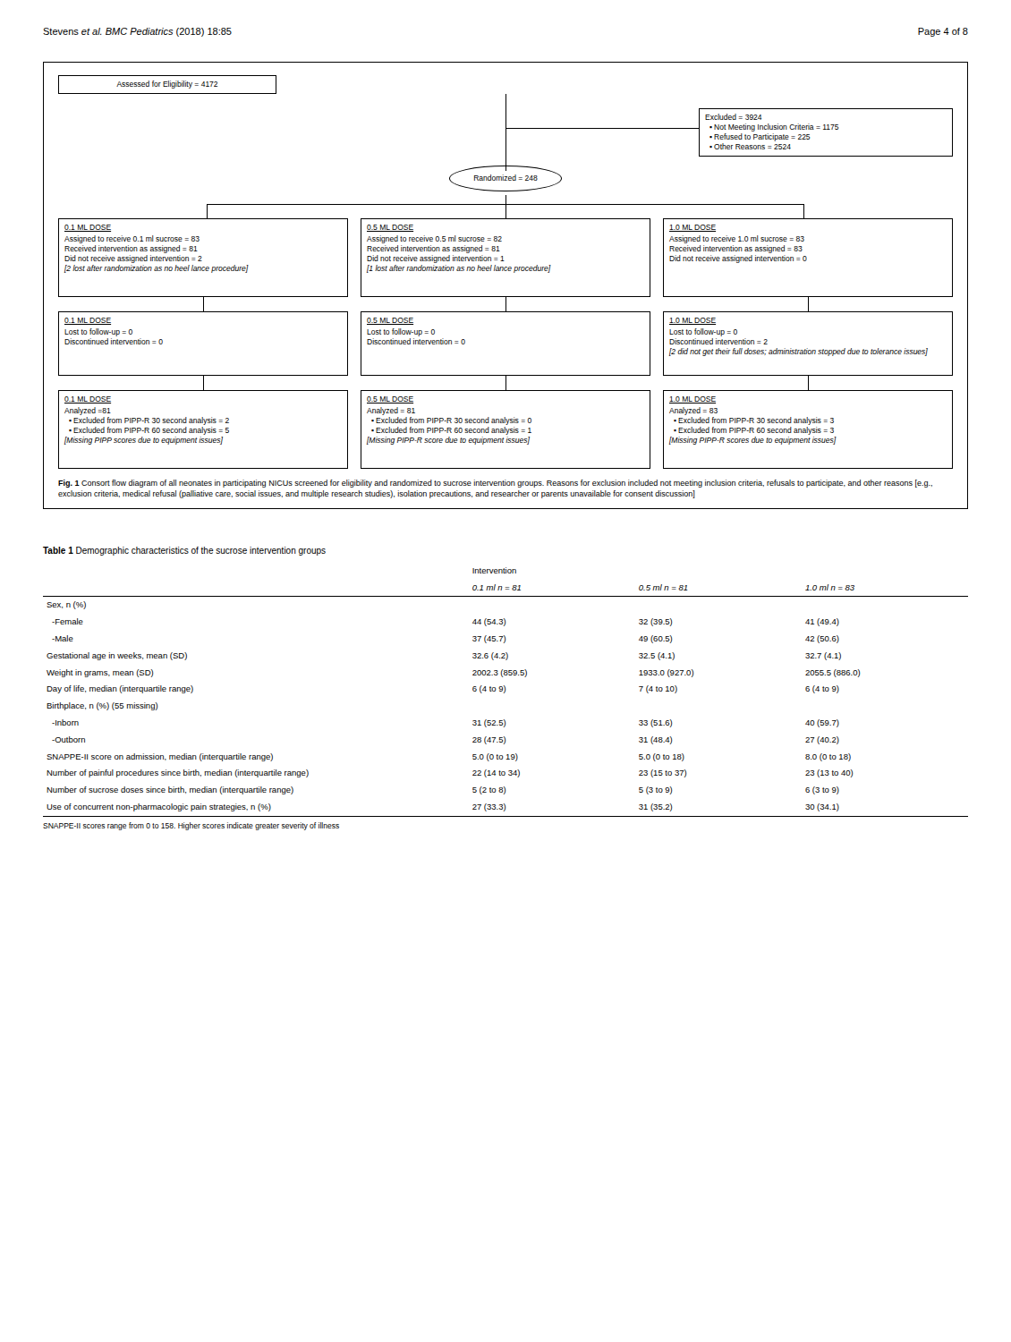Stevens et al. BMC Pediatrics (2018) 18:85
Page 4 of 8
Assessed for Eligibility = 4172
Excluded = 3924
▪ Not Meeting Inclusion Criteria = 1175
▪ Refused to Participate = 225
▪ Other Reasons = 2524
Randomized = 248
0.1 ML DOSE
Assigned to receive 0.1 ml sucrose = 83
Received intervention as assigned = 81
Did not receive assigned intervention = 2
[2 lost after randomization as no heel lance procedure]
0.5 ML DOSE
Assigned to receive 0.5 ml sucrose = 82
Received intervention as assigned = 81
Did not receive assigned intervention = 1
[1 lost after randomization as no heel lance procedure]
1.0 ML DOSE
Assigned to receive 1.0 ml sucrose = 83
Received intervention as assigned = 83
Did not receive assigned intervention = 0
0.1 ML DOSE
Lost to follow-up = 0
Discontinued intervention = 0
0.5 ML DOSE
Lost to follow-up = 0
Discontinued intervention = 0
1.0 ML DOSE
Lost to follow-up = 0
Discontinued intervention = 2
[2 did not get their full doses; administration stopped due to tolerance issues]
0.1 ML DOSE
Analyzed =81
▪ Excluded from PIPP-R 30 second analysis = 2
▪ Excluded from PIPP-R 60 second analysis = 5
[Missing PIPP scores due to equipment issues]
0.5 ML DOSE
Analyzed = 81
▪ Excluded from PIPP-R 30 second analysis = 0
▪ Excluded from PIPP-R 60 second analysis = 1
[Missing PIPP-R score due to equipment issues]
1.0 ML DOSE
Analyzed = 83
▪ Excluded from PIPP-R 30 second analysis = 3
▪ Excluded from PIPP-R 60 second analysis = 3
[Missing PIPP-R scores due to equipment issues]
Fig. 1 Consort flow diagram of all neonates in participating NICUs screened for eligibility and randomized to sucrose intervention groups. Reasons for exclusion included not meeting inclusion criteria, refusals to participate, and other reasons [e.g., exclusion criteria, medical refusal (palliative care, social issues, and multiple research studies), isolation precautions, and researcher or parents unavailable for consent discussion]
Table 1 Demographic characteristics of the sucrose intervention groups
| | Intervention |
| --- | --- |
| | 0.1 ml n = 81 | 0.5 ml n = 81 | 1.0 ml n = 83 |
| Sex, n (%) | | | |
| -Female | 44 (54.3) | 32 (39.5) | 41 (49.4) |
| -Male | 37 (45.7) | 49 (60.5) | 42 (50.6) |
| Gestational age in weeks, mean (SD) | 32.6 (4.2) | 32.5 (4.1) | 32.7 (4.1) |
| Weight in grams, mean (SD) | 2002.3 (859.5) | 1933.0 (927.0) | 2055.5 (886.0) |
| Day of life, median (interquartile range) | 6 (4 to 9) | 7 (4 to 10) | 6 (4 to 9) |
| Birthplace, n (%) (55 missing) | | | |
| -Inborn | 31 (52.5) | 33 (51.6) | 40 (59.7) |
| -Outborn | 28 (47.5) | 31 (48.4) | 27 (40.2) |
| SNAPPE-II score on admission, median (interquartile range) | 5.0 (0 to 19) | 5.0 (0 to 18) | 8.0 (0 to 18) |
| Number of painful procedures since birth, median (interquartile range) | 22 (14 to 34) | 23 (15 to 37) | 23 (13 to 40) |
| Number of sucrose doses since birth, median (interquartile range) | 5 (2 to 8) | 5 (3 to 9) | 6 (3 to 9) |
| Use of concurrent non-pharmacologic pain strategies, n (%) | 27 (33.3) | 31 (35.2) | 30 (34.1) |
SNAPPE-II scores range from 0 to 158. Higher scores indicate greater severity of illness